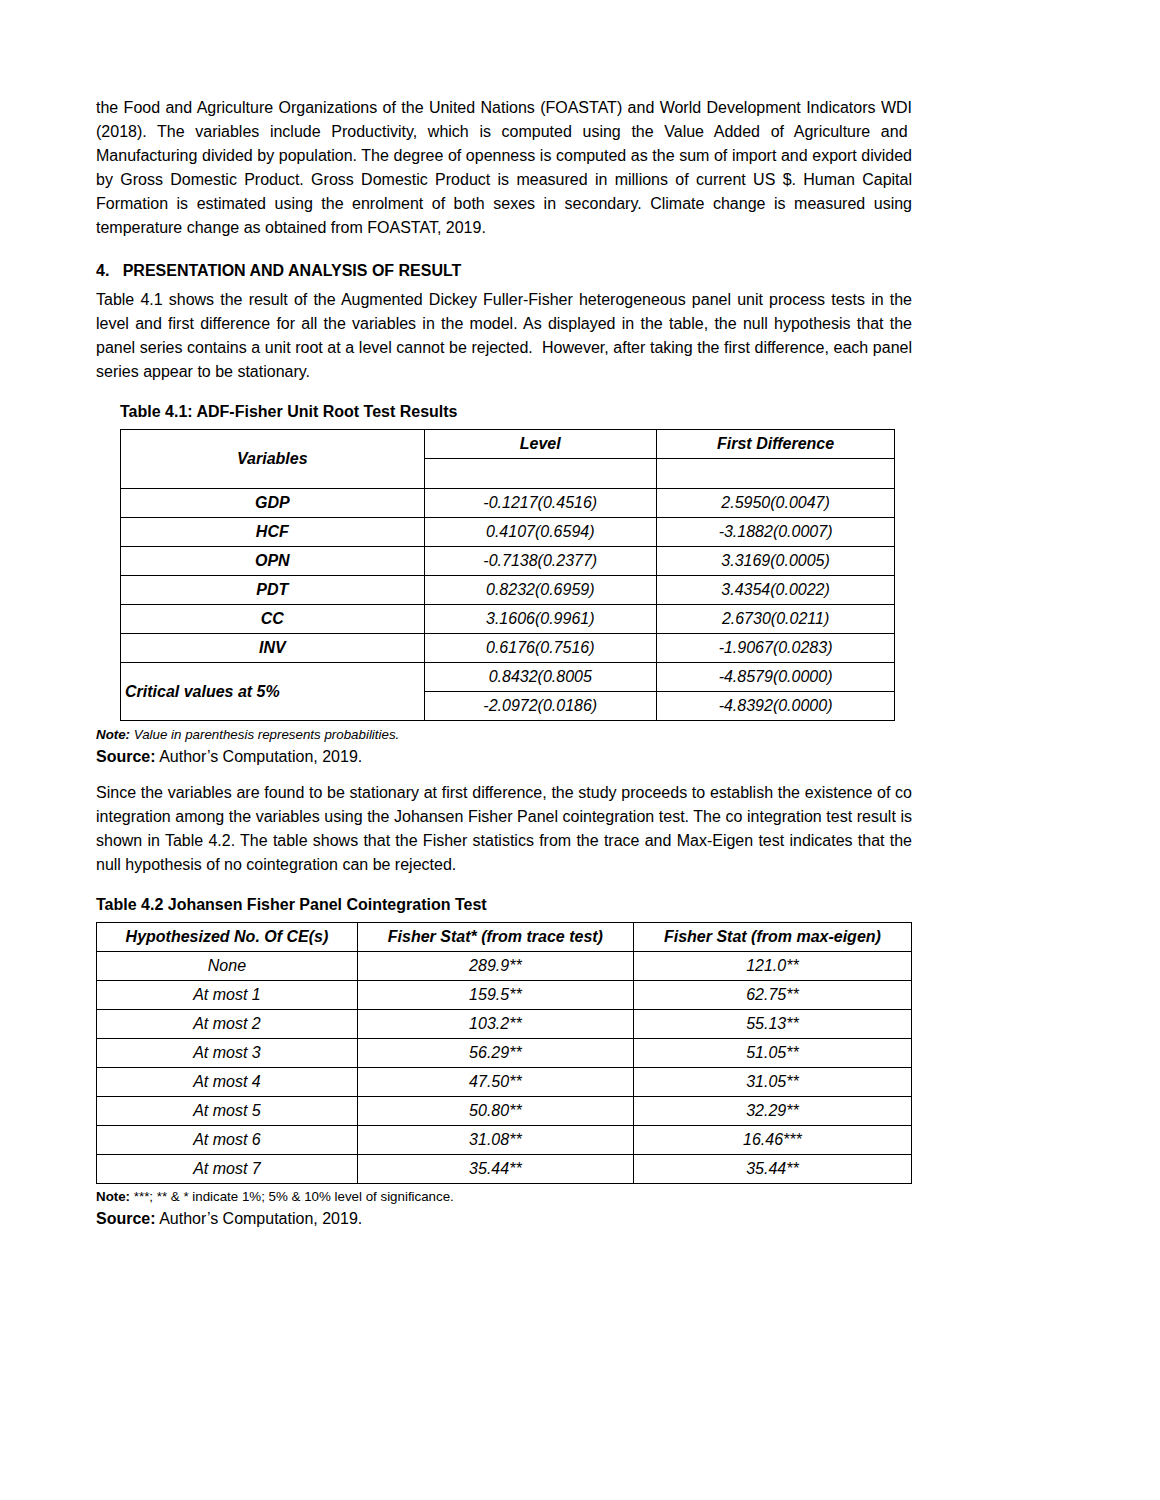the Food and Agriculture Organizations of the United Nations (FOASTAT) and World Development Indicators WDI (2018). The variables include Productivity, which is computed using the Value Added of Agriculture and Manufacturing divided by population. The degree of openness is computed as the sum of import and export divided by Gross Domestic Product. Gross Domestic Product is measured in millions of current US $. Human Capital Formation is estimated using the enrolment of both sexes in secondary. Climate change is measured using temperature change as obtained from FOASTAT, 2019.
4. PRESENTATION AND ANALYSIS OF RESULT
Table 4.1 shows the result of the Augmented Dickey Fuller-Fisher heterogeneous panel unit process tests in the level and first difference for all the variables in the model. As displayed in the table, the null hypothesis that the panel series contains a unit root at a level cannot be rejected. However, after taking the first difference, each panel series appear to be stationary.
Table 4.1: ADF-Fisher Unit Root Test Results
| Variables | Level | First Difference |
| --- | --- | --- |
| GDP | -0.1217(0.4516) | 2.5950(0.0047) |
| HCF | 0.4107(0.6594) | -3.1882(0.0007) |
| OPN | -0.7138(0.2377) | 3.3169(0.0005) |
| PDT | 0.8232(0.6959) | 3.4354(0.0022) |
| CC | 3.1606(0.9961) | 2.6730(0.0211) |
| INV | 0.6176(0.7516) | -1.9067(0.0283) |
| Critical values at 5% | 0.8432(0.8005 | -4.8579(0.0000) |
| -2.0972(0.0186) | -4.8392(0.0000) |
Note: Value in parenthesis represents probabilities.
Source: Author’s Computation, 2019.
Since the variables are found to be stationary at first difference, the study proceeds to establish the existence of co integration among the variables using the Johansen Fisher Panel cointegration test. The co integration test result is shown in Table 4.2. The table shows that the Fisher statistics from the trace and Max-Eigen test indicates that the null hypothesis of no cointegration can be rejected.
Table 4.2 Johansen Fisher Panel Cointegration Test
| Hypothesized No. Of CE(s) | Fisher Stat* (from trace test) | Fisher Stat (from max-eigen) |
| --- | --- | --- |
| None | 289.9** | 121.0** |
| At most 1 | 159.5** | 62.75** |
| At most 2 | 103.2** | 55.13** |
| At most 3 | 56.29** | 51.05** |
| At most 4 | 47.50** | 31.05** |
| At most 5 | 50.80** | 32.29** |
| At most 6 | 31.08** | 16.46*** |
| At most 7 | 35.44** | 35.44** |
Note: ***; ** & * indicate 1%; 5% & 10% level of significance.
Source: Author’s Computation, 2019.